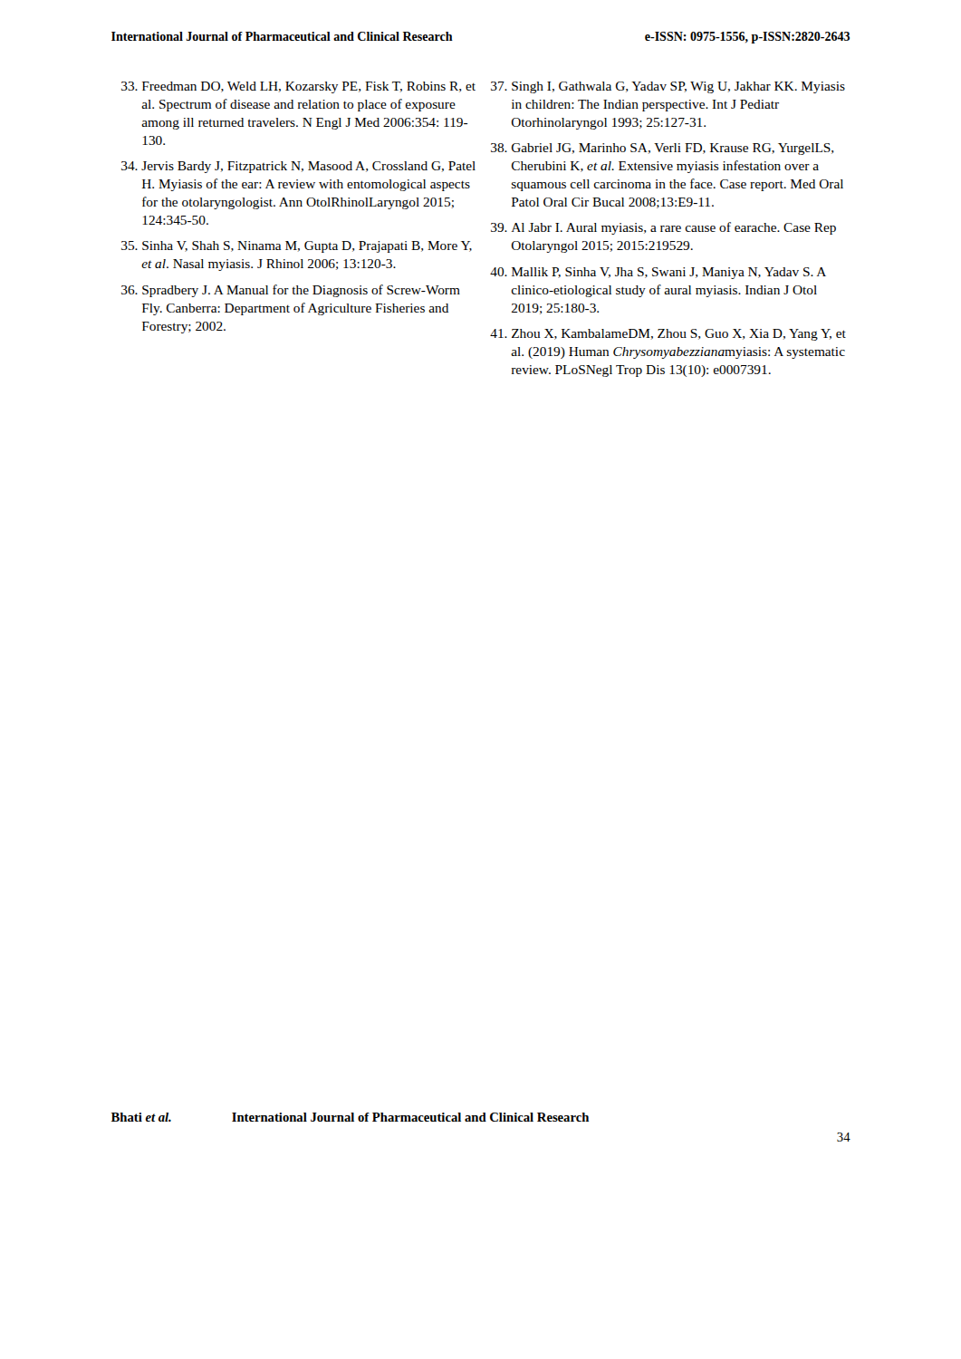International Journal of Pharmaceutical and Clinical Research e-ISSN: 0975-1556, p-ISSN:2820-2643
Freedman DO, Weld LH, Kozarsky PE, Fisk T, Robins R, et al. Spectrum of disease and relation to place of exposure among ill returned travelers. N Engl J Med 2006:354: 119-130.
Jervis Bardy J, Fitzpatrick N, Masood A, Crossland G, Patel H. Myiasis of the ear: A review with entomological aspects for the otolaryngologist. Ann OtolRhinolLaryngol 2015; 124:345-50.
Sinha V, Shah S, Ninama M, Gupta D, Prajapati B, More Y, et al. Nasal myiasis. J Rhinol 2006; 13:120-3.
Spradbery J. A Manual for the Diagnosis of Screw-Worm Fly. Canberra: Department of Agriculture Fisheries and Forestry; 2002.
Singh I, Gathwala G, Yadav SP, Wig U, Jakhar KK. Myiasis in children: The Indian perspective. Int J Pediatr Otorhinolaryngol 1993; 25:127-31.
Gabriel JG, Marinho SA, Verli FD, Krause RG, YurgelLS, Cherubini K, et al. Extensive myiasis infestation over a squamous cell carcinoma in the face. Case report. Med Oral Patol Oral Cir Bucal 2008;13:E9-11.
Al Jabr I. Aural myiasis, a rare cause of earache. Case Rep Otolaryngol 2015; 2015:219529.
Mallik P, Sinha V, Jha S, Swani J, Maniya N, Yadav S. A clinico-etiological study of aural myiasis. Indian J Otol 2019; 25:180-3.
Zhou X, KambalameDM, Zhou S, Guo X, Xia D, Yang Y, et al. (2019) Human Chrysomyabezzianamyiasis: A systematic review. PLoSNegl Trop Dis 13(10): e0007391.
Bhati et al. International Journal of Pharmaceutical and Clinical Research
34